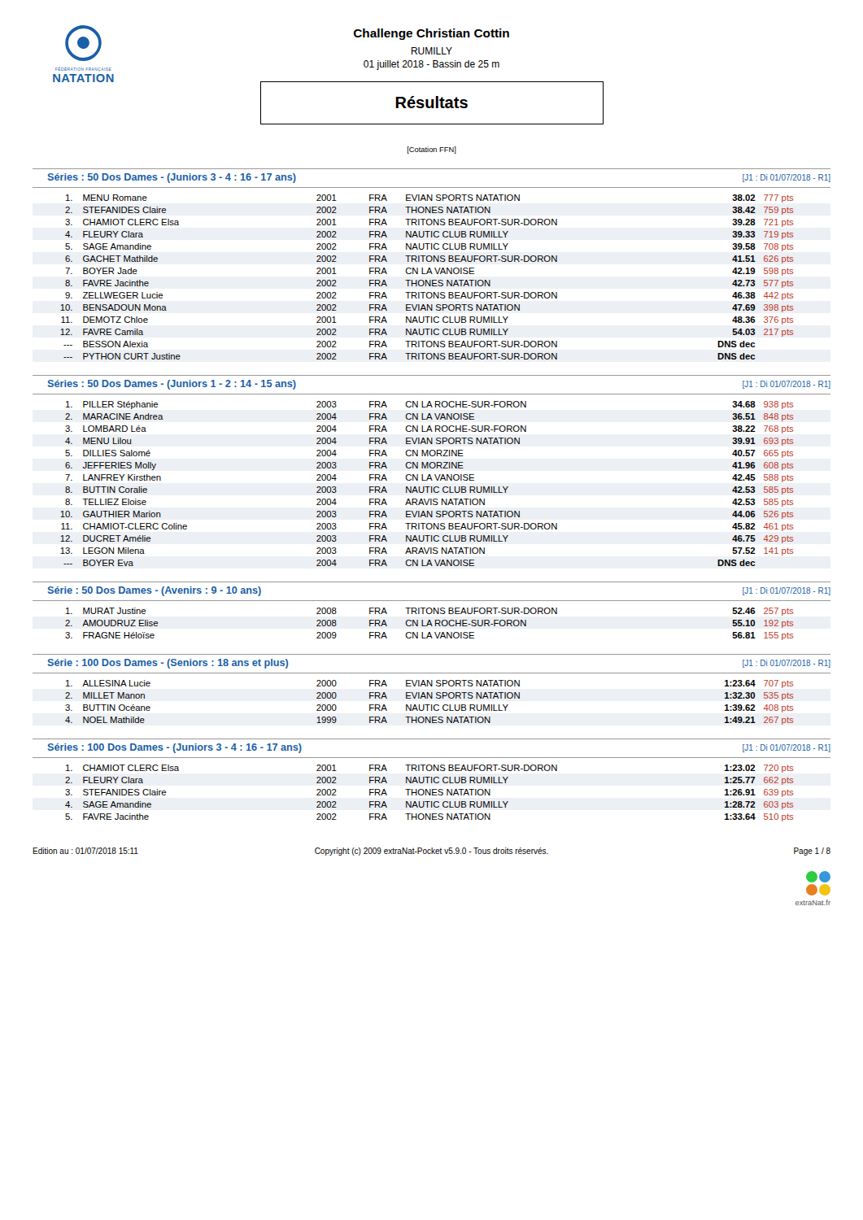⦿
FÉDÉRATION FRANÇAISE
NATATION
Challenge Christian Cottin
RUMILLY
01 juillet 2018 - Bassin de 25 m
Résultats
[Cotation FFN]
Séries : 50 Dos Dames - (Juniors 3 - 4 : 16 - 17 ans) [J1 : Di 01/07/2018 - R1]
| 1. | MENU Romane | 2001 | FRA | EVIAN SPORTS NATATION | 38.02 | 777 pts |
| 2. | STEFANIDES Claire | 2002 | FRA | THONES NATATION | 38.42 | 759 pts |
| 3. | CHAMIOT CLERC Elsa | 2001 | FRA | TRITONS BEAUFORT-SUR-DORON | 39.28 | 721 pts |
| 4. | FLEURY Clara | 2002 | FRA | NAUTIC CLUB RUMILLY | 39.33 | 719 pts |
| 5. | SAGE Amandine | 2002 | FRA | NAUTIC CLUB RUMILLY | 39.58 | 708 pts |
| 6. | GACHET Mathilde | 2002 | FRA | TRITONS BEAUFORT-SUR-DORON | 41.51 | 626 pts |
| 7. | BOYER Jade | 2001 | FRA | CN LA VANOISE | 42.19 | 598 pts |
| 8. | FAVRE Jacinthe | 2002 | FRA | THONES NATATION | 42.73 | 577 pts |
| 9. | ZELLWEGER Lucie | 2002 | FRA | TRITONS BEAUFORT-SUR-DORON | 46.38 | 442 pts |
| 10. | BENSADOUN Mona | 2002 | FRA | EVIAN SPORTS NATATION | 47.69 | 398 pts |
| 11. | DEMOTZ Chloe | 2001 | FRA | NAUTIC CLUB RUMILLY | 48.36 | 376 pts |
| 12. | FAVRE Camila | 2002 | FRA | NAUTIC CLUB RUMILLY | 54.03 | 217 pts |
| --- | BESSON Alexia | 2002 | FRA | TRITONS BEAUFORT-SUR-DORON | DNS dec | |
| --- | PYTHON CURT Justine | 2002 | FRA | TRITONS BEAUFORT-SUR-DORON | DNS dec | |
Séries : 50 Dos Dames - (Juniors 1 - 2 : 14 - 15 ans) [J1 : Di 01/07/2018 - R1]
| 1. | PILLER Stéphanie | 2003 | FRA | CN LA ROCHE-SUR-FORON | 34.68 | 938 pts |
| 2. | MARACINE Andrea | 2004 | FRA | CN LA VANOISE | 36.51 | 848 pts |
| 3. | LOMBARD Léa | 2004 | FRA | CN LA ROCHE-SUR-FORON | 38.22 | 768 pts |
| 4. | MENU Lilou | 2004 | FRA | EVIAN SPORTS NATATION | 39.91 | 693 pts |
| 5. | DILLIES Salomé | 2004 | FRA | CN MORZINE | 40.57 | 665 pts |
| 6. | JEFFERIES Molly | 2003 | FRA | CN MORZINE | 41.96 | 608 pts |
| 7. | LANFREY Kirsthen | 2004 | FRA | CN LA VANOISE | 42.45 | 588 pts |
| 8. | BUTTIN Coralie | 2003 | FRA | NAUTIC CLUB RUMILLY | 42.53 | 585 pts |
| 8. | TELLIEZ Eloise | 2004 | FRA | ARAVIS NATATION | 42.53 | 585 pts |
| 10. | GAUTHIER Marion | 2003 | FRA | EVIAN SPORTS NATATION | 44.06 | 526 pts |
| 11. | CHAMIOT-CLERC Coline | 2003 | FRA | TRITONS BEAUFORT-SUR-DORON | 45.82 | 461 pts |
| 12. | DUCRET Amélie | 2003 | FRA | NAUTIC CLUB RUMILLY | 46.75 | 429 pts |
| 13. | LEGON Milena | 2003 | FRA | ARAVIS NATATION | 57.52 | 141 pts |
| --- | BOYER Eva | 2004 | FRA | CN LA VANOISE | DNS dec | |
Série : 50 Dos Dames - (Avenirs : 9 - 10 ans) [J1 : Di 01/07/2018 - R1]
| 1. | MURAT Justine | 2008 | FRA | TRITONS BEAUFORT-SUR-DORON | 52.46 | 257 pts |
| 2. | AMOUDRUZ Elise | 2008 | FRA | CN LA ROCHE-SUR-FORON | 55.10 | 192 pts |
| 3. | FRAGNE Héloïse | 2009 | FRA | CN LA VANOISE | 56.81 | 155 pts |
Série : 100 Dos Dames - (Seniors : 18 ans et plus) [J1 : Di 01/07/2018 - R1]
| 1. | ALLESINA Lucie | 2000 | FRA | EVIAN SPORTS NATATION | 1:23.64 | 707 pts |
| 2. | MILLET Manon | 2000 | FRA | EVIAN SPORTS NATATION | 1:32.30 | 535 pts |
| 3. | BUTTIN Océane | 2000 | FRA | NAUTIC CLUB RUMILLY | 1:39.62 | 408 pts |
| 4. | NOEL Mathilde | 1999 | FRA | THONES NATATION | 1:49.21 | 267 pts |
Séries : 100 Dos Dames - (Juniors 3 - 4 : 16 - 17 ans) [J1 : Di 01/07/2018 - R1]
| 1. | CHAMIOT CLERC Elsa | 2001 | FRA | TRITONS BEAUFORT-SUR-DORON | 1:23.02 | 720 pts |
| 2. | FLEURY Clara | 2002 | FRA | NAUTIC CLUB RUMILLY | 1:25.77 | 662 pts |
| 3. | STEFANIDES Claire | 2002 | FRA | THONES NATATION | 1:26.91 | 639 pts |
| 4. | SAGE Amandine | 2002 | FRA | NAUTIC CLUB RUMILLY | 1:28.72 | 603 pts |
| 5. | FAVRE Jacinthe | 2002 | FRA | THONES NATATION | 1:33.64 | 510 pts |
Edition au : 01/07/2018 15:11
Copyright (c) 2009 extraNat-Pocket v5.9.0 - Tous droits réservés.
Page 1 / 8
extraNat.fr